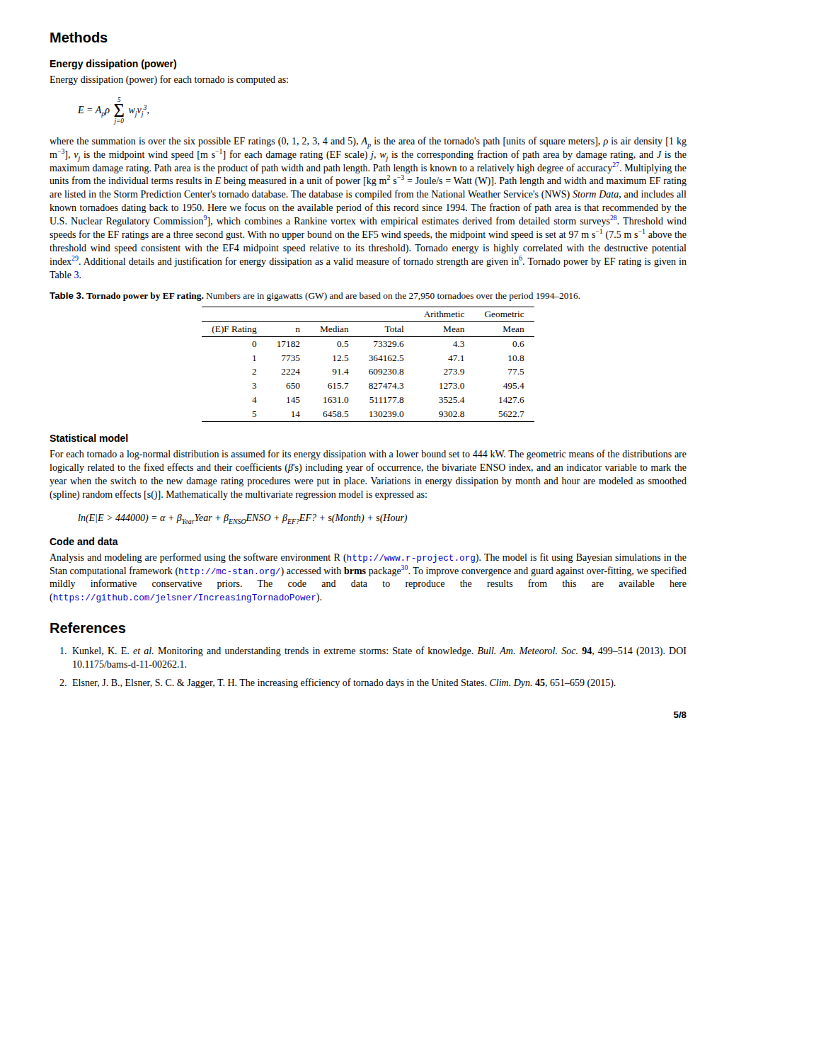Methods
Energy dissipation (power)
Energy dissipation (power) for each tornado is computed as:
E = Apρ 5 Σj=0 wjvj3,
where the summation is over the six possible EF ratings (0, 1, 2, 3, 4 and 5), Ap is the area of the tornado's path [units of square meters], ρ is air density [1 kg m−3], vj is the midpoint wind speed [m s−1] for each damage rating (EF scale) j, wj is the corresponding fraction of path area by damage rating, and J is the maximum damage rating. Path area is the product of path width and path length. Path length is known to a relatively high degree of accuracy27. Multiplying the units from the individual terms results in E being measured in a unit of power [kg m2 s−3 = Joule/s = Watt (W)]. Path length and width and maximum EF rating are listed in the Storm Prediction Center's tornado database. The database is compiled from the National Weather Service's (NWS) Storm Data, and includes all known tornadoes dating back to 1950. Here we focus on the available period of this record since 1994. The fraction of path area is that recommended by the U.S. Nuclear Regulatory Commission9], which combines a Rankine vortex with empirical estimates derived from detailed storm surveys28. Threshold wind speeds for the EF ratings are a three second gust. With no upper bound on the EF5 wind speeds, the midpoint wind speed is set at 97 m s−1 (7.5 m s−1 above the threshold wind speed consistent with the EF4 midpoint speed relative to its threshold). Tornado energy is highly correlated with the destructive potential index29. Additional details and justification for energy dissipation as a valid measure of tornado strength are given in6. Tornado power by EF rating is given in Table 3.
Table 3. Tornado power by EF rating. Numbers are in gigawatts (GW) and are based on the 27,950 tornadoes over the period 1994–2016.
| | | | | Arithmetic | Geometric |
| --- | --- | --- | --- | --- | --- |
| (E)F Rating | n | Median | Total | Mean | Mean |
| 0 | 17182 | 0.5 | 73329.6 | 4.3 | 0.6 |
| 1 | 7735 | 12.5 | 364162.5 | 47.1 | 10.8 |
| 2 | 2224 | 91.4 | 609230.8 | 273.9 | 77.5 |
| 3 | 650 | 615.7 | 827474.3 | 1273.0 | 495.4 |
| 4 | 145 | 1631.0 | 511177.8 | 3525.4 | 1427.6 |
| 5 | 14 | 6458.5 | 130239.0 | 9302.8 | 5622.7 |
Statistical model
For each tornado a log-normal distribution is assumed for its energy dissipation with a lower bound set to 444 kW. The geometric means of the distributions are logically related to the fixed effects and their coefficients (β's) including year of occurrence, the bivariate ENSO index, and an indicator variable to mark the year when the switch to the new damage rating procedures were put in place. Variations in energy dissipation by month and hour are modeled as smoothed (spline) random effects [s()]. Mathematically the multivariate regression model is expressed as:
ln(E|E > 444000) = α + βYearYear + βENSOENSO + βEF?EF? + s(Month) + s(Hour)
Code and data
Analysis and modeling are performed using the software environment R (http://www.r-project.org). The model is fit using Bayesian simulations in the Stan computational framework (http://mc-stan.org/) accessed with brms package30. To improve convergence and guard against over-fitting, we specified mildly informative conservative priors. The code and data to reproduce the results from this are available here (https://github.com/jelsner/IncreasingTornadoPower).
References
Kunkel, K. E. et al. Monitoring and understanding trends in extreme storms: State of knowledge. Bull. Am. Meteorol. Soc. 94, 499–514 (2013). DOI 10.1175/bams-d-11-00262.1.
Elsner, J. B., Elsner, S. C. & Jagger, T. H. The increasing efficiency of tornado days in the United States. Clim. Dyn. 45, 651–659 (2015).
5/8